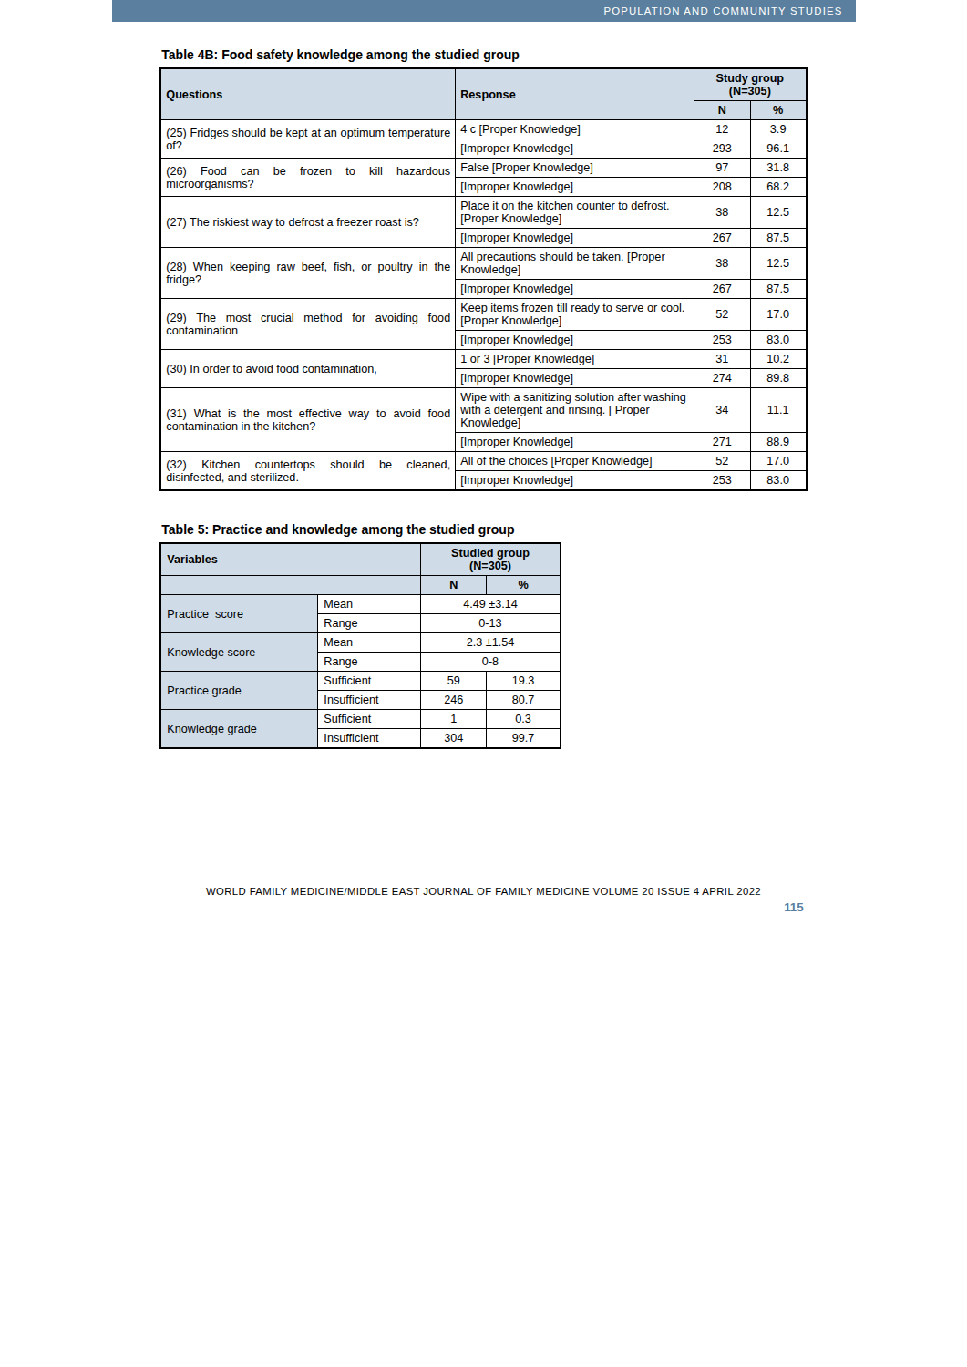POPULATION AND COMMUNITY STUDIES
Table 4B: Food safety knowledge among the studied group
| Questions | Response | Study group (N=305) |
| --- | --- | --- |
| N | % |
| (25) Fridges should be kept at an optimum temperature of? | 4 c [Proper Knowledge] | 12 | 3.9 |
| [Improper Knowledge] | 293 | 96.1 |
| (26) Food can be frozen to kill hazardous microorganisms? | False [Proper Knowledge] | 97 | 31.8 |
| [Improper Knowledge] | 208 | 68.2 |
| (27) The riskiest way to defrost a freezer roast is? | Place it on the kitchen counter to defrost. [Proper Knowledge] | 38 | 12.5 |
| [Improper Knowledge] | 267 | 87.5 |
| (28) When keeping raw beef, fish, or poultry in the fridge? | All precautions should be taken. [Proper Knowledge] | 38 | 12.5 |
| [Improper Knowledge] | 267 | 87.5 |
| (29) The most crucial method for avoiding food contamination | Keep items frozen till ready to serve or cool. [Proper Knowledge] | 52 | 17.0 |
| [Improper Knowledge] | 253 | 83.0 |
| (30) In order to avoid food contamination, | 1 or 3 [Proper Knowledge] | 31 | 10.2 |
| [Improper Knowledge] | 274 | 89.8 |
| (31) What is the most effective way to avoid food contamination in the kitchen? | Wipe with a sanitizing solution after washing with a detergent and rinsing. [ Proper Knowledge] | 34 | 11.1 |
| [Improper Knowledge] | 271 | 88.9 |
| (32) Kitchen countertops should be cleaned, disinfected, and sterilized. | All of the choices [Proper Knowledge] | 52 | 17.0 |
| [Improper Knowledge] | 253 | 83.0 |
Table 5: Practice and knowledge among the studied group
| Variables | Studied group (N=305) |
| --- | --- |
| | N | % |
| Practice score | Mean | 4.49 ±3.14 |
| Range | 0-13 |
| Knowledge score | Mean | 2.3 ±1.54 |
| Range | 0-8 |
| Practice grade | Sufficient | 59 | 19.3 |
| Insufficient | 246 | 80.7 |
| Knowledge grade | Sufficient | 1 | 0.3 |
| Insufficient | 304 | 99.7 |
WORLD FAMILY MEDICINE/MIDDLE EAST JOURNAL OF FAMILY MEDICINE VOLUME 20 ISSUE 4 APRIL 2022
115